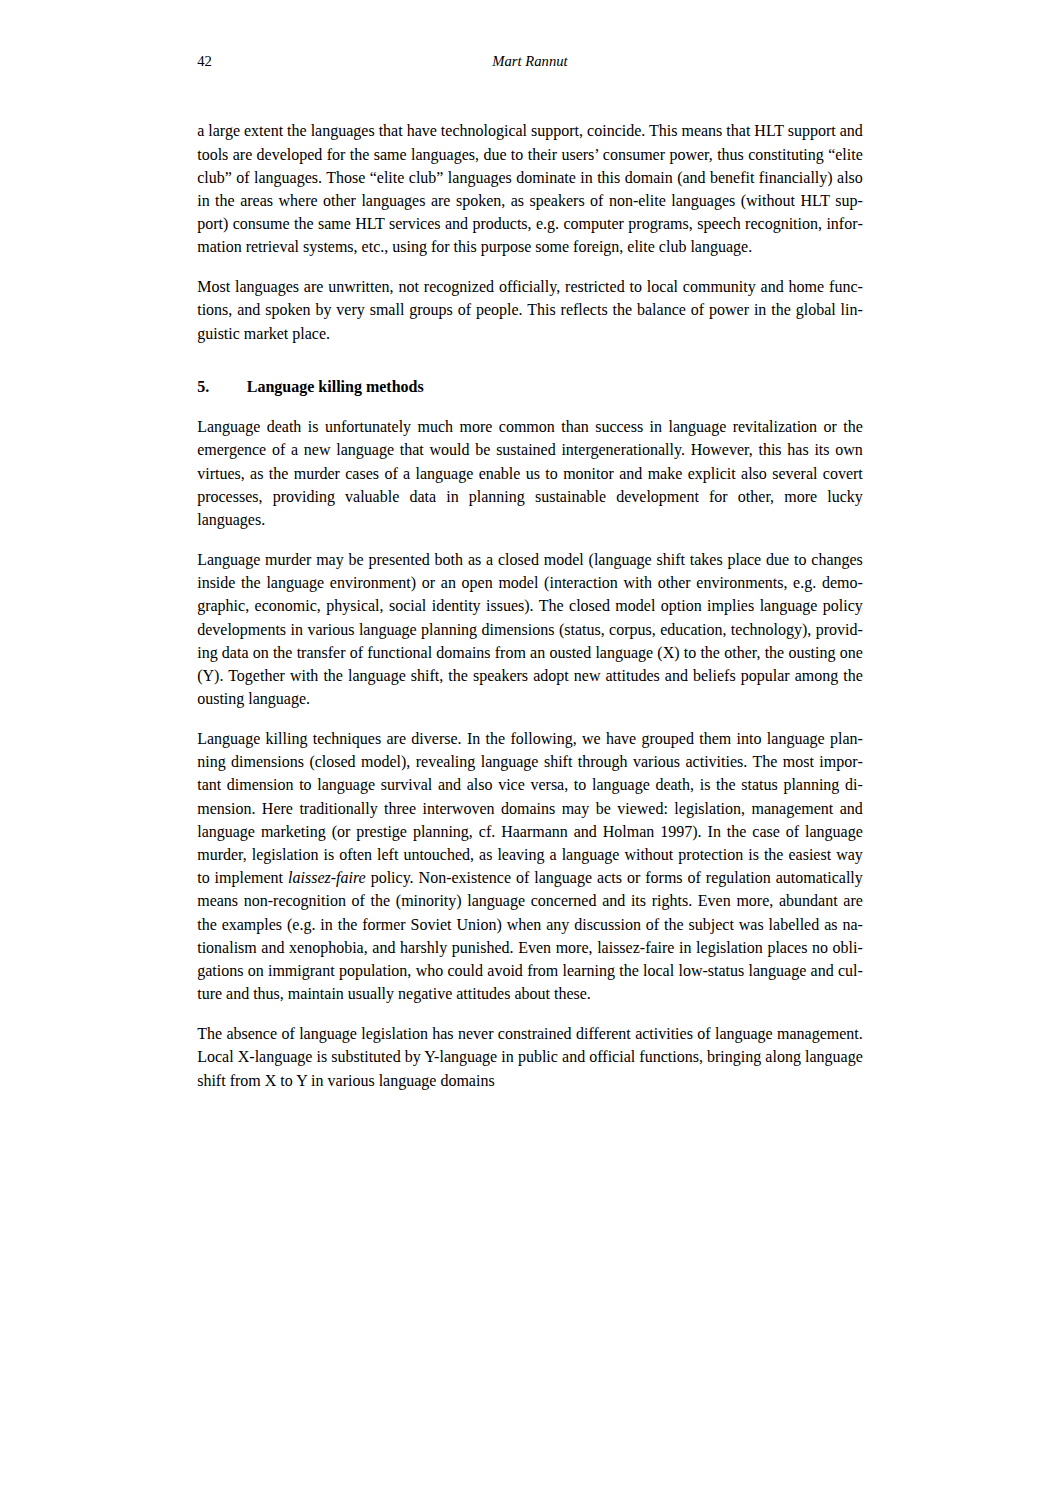42 Mart Rannut
a large extent the languages that have technological support, coincide. This means that HLT support and tools are developed for the same languages, due to their users’ consumer power, thus constituting “elite club” of languages. Those “elite club” languages dominate in this domain (and benefit financially) also in the areas where other languages are spoken, as speakers of non-elite languages (without HLT support) consume the same HLT services and products, e.g. computer programs, speech recognition, information retrieval systems, etc., using for this purpose some foreign, elite club language.
Most languages are unwritten, not recognized officially, restricted to local community and home functions, and spoken by very small groups of people. This reflects the balance of power in the global linguistic market place.
5. Language killing methods
Language death is unfortunately much more common than success in language revitalization or the emergence of a new language that would be sustained intergenerationally. However, this has its own virtues, as the murder cases of a language enable us to monitor and make explicit also several covert processes, providing valuable data in planning sustainable development for other, more lucky languages.
Language murder may be presented both as a closed model (language shift takes place due to changes inside the language environment) or an open model (interaction with other environments, e.g. demographic, economic, physical, social identity issues). The closed model option implies language policy developments in various language planning dimensions (status, corpus, education, technology), providing data on the transfer of functional domains from an ousted language (X) to the other, the ousting one (Y). Together with the language shift, the speakers adopt new attitudes and beliefs popular among the ousting language.
Language killing techniques are diverse. In the following, we have grouped them into language planning dimensions (closed model), revealing language shift through various activities. The most important dimension to language survival and also vice versa, to language death, is the status planning dimension. Here traditionally three interwoven domains may be viewed: legislation, management and language marketing (or prestige planning, cf. Haarmann and Holman 1997). In the case of language murder, legislation is often left untouched, as leaving a language without protection is the easiest way to implement laissez-faire policy. Non-existence of language acts or forms of regulation automatically means non-recognition of the (minority) language concerned and its rights. Even more, abundant are the examples (e.g. in the former Soviet Union) when any discussion of the subject was labelled as nationalism and xenophobia, and harshly punished. Even more, laissez-faire in legislation places no obligations on immigrant population, who could avoid from learning the local low-status language and culture and thus, maintain usually negative attitudes about these.
The absence of language legislation has never constrained different activities of language management. Local X-language is substituted by Y-language in public and official functions, bringing along language shift from X to Y in various language domains